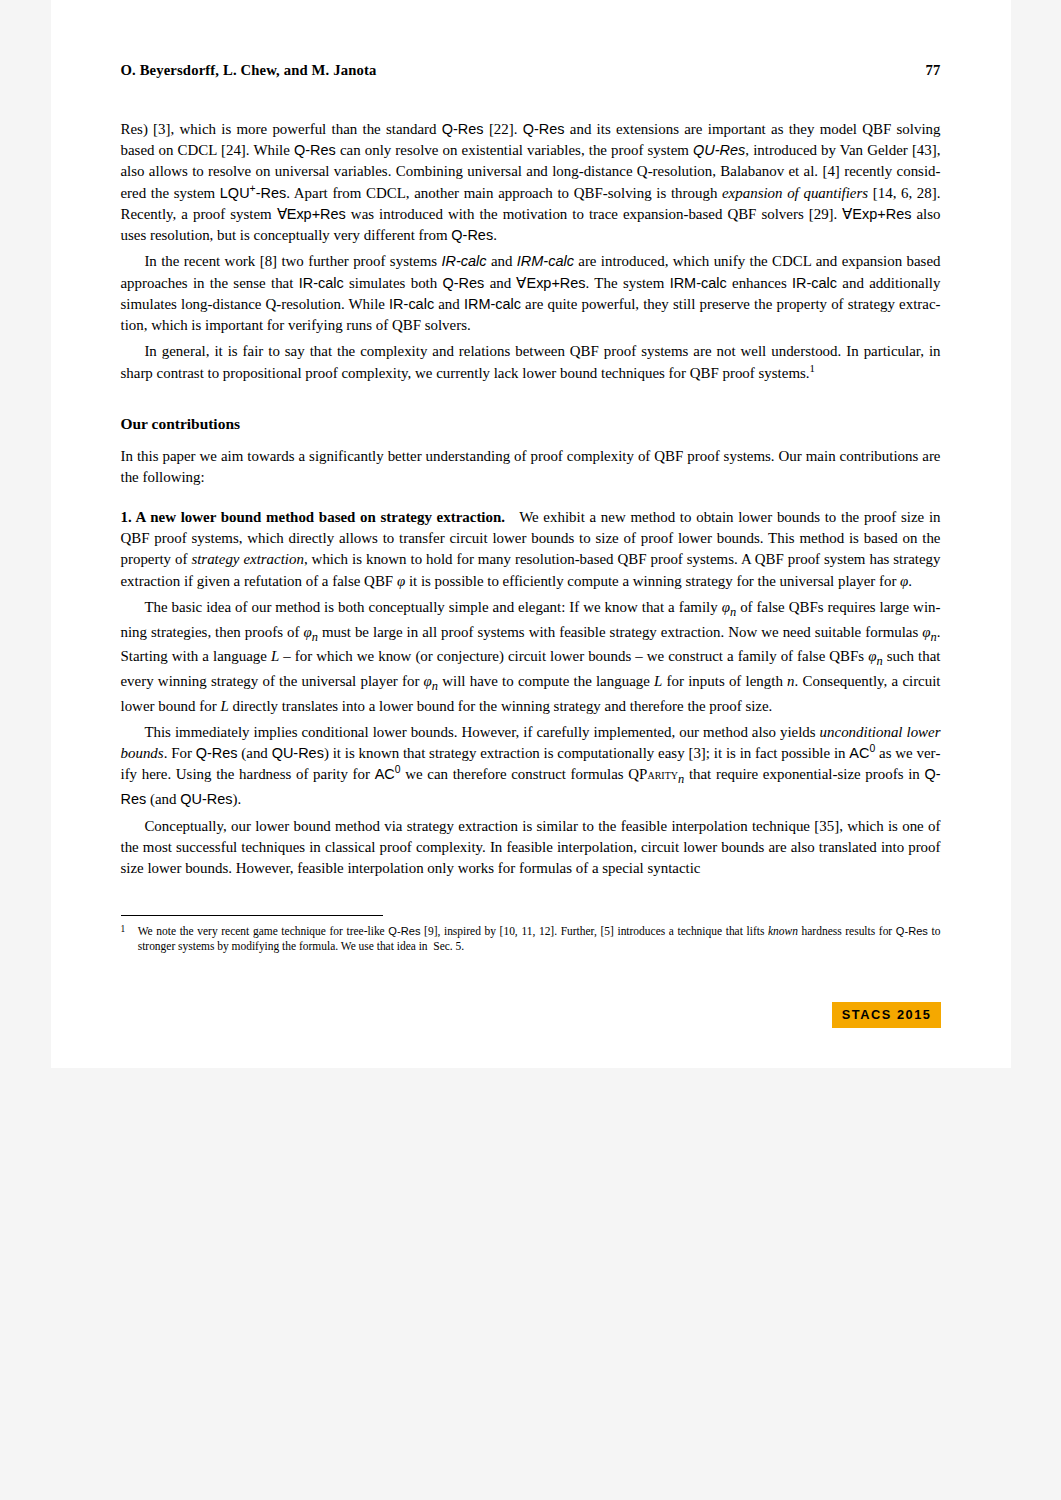O. Beyersdorff, L. Chew, and M. Janota 77
Res) [3], which is more powerful than the standard Q-Res [22]. Q-Res and its extensions are important as they model QBF solving based on CDCL [24]. While Q-Res can only resolve on existential variables, the proof system QU-Res, introduced by Van Gelder [43], also allows to resolve on universal variables. Combining universal and long-distance Q-resolution, Balabanov et al. [4] recently considered the system LQU+-Res. Apart from CDCL, another main approach to QBF-solving is through expansion of quantifiers [14, 6, 28]. Recently, a proof system ∀Exp+Res was introduced with the motivation to trace expansion-based QBF solvers [29]. ∀Exp+Res also uses resolution, but is conceptually very different from Q-Res.
In the recent work [8] two further proof systems IR-calc and IRM-calc are introduced, which unify the CDCL and expansion based approaches in the sense that IR-calc simulates both Q-Res and ∀Exp+Res. The system IRM-calc enhances IR-calc and additionally simulates long-distance Q-resolution. While IR-calc and IRM-calc are quite powerful, they still preserve the property of strategy extraction, which is important for verifying runs of QBF solvers.
In general, it is fair to say that the complexity and relations between QBF proof systems are not well understood. In particular, in sharp contrast to propositional proof complexity, we currently lack lower bound techniques for QBF proof systems.1
Our contributions
In this paper we aim towards a significantly better understanding of proof complexity of QBF proof systems. Our main contributions are the following:
1. A new lower bound method based on strategy extraction. We exhibit a new method to obtain lower bounds to the proof size in QBF proof systems, which directly allows to transfer circuit lower bounds to size of proof lower bounds. This method is based on the property of strategy extraction, which is known to hold for many resolution-based QBF proof systems. A QBF proof system has strategy extraction if given a refutation of a false QBF φ it is possible to efficiently compute a winning strategy for the universal player for φ.
The basic idea of our method is both conceptually simple and elegant: If we know that a family φn of false QBFs requires large winning strategies, then proofs of φn must be large in all proof systems with feasible strategy extraction. Now we need suitable formulas φn. Starting with a language L – for which we know (or conjecture) circuit lower bounds – we construct a family of false QBFs φn such that every winning strategy of the universal player for φn will have to compute the language L for inputs of length n. Consequently, a circuit lower bound for L directly translates into a lower bound for the winning strategy and therefore the proof size.
This immediately implies conditional lower bounds. However, if carefully implemented, our method also yields unconditional lower bounds. For Q-Res (and QU-Res) it is known that strategy extraction is computationally easy [3]; it is in fact possible in AC0 as we verify here. Using the hardness of parity for AC0 we can therefore construct formulas QParityn that require exponential-size proofs in Q-Res (and QU-Res).
Conceptually, our lower bound method via strategy extraction is similar to the feasible interpolation technique [35], which is one of the most successful techniques in classical proof complexity. In feasible interpolation, circuit lower bounds are also translated into proof size lower bounds. However, feasible interpolation only works for formulas of a special syntactic
1 We note the very recent game technique for tree-like Q-Res [9], inspired by [10, 11, 12]. Further, [5] introduces a technique that lifts known hardness results for Q-Res to stronger systems by modifying the formula. We use that idea in Sec. 5.
STACS 2015